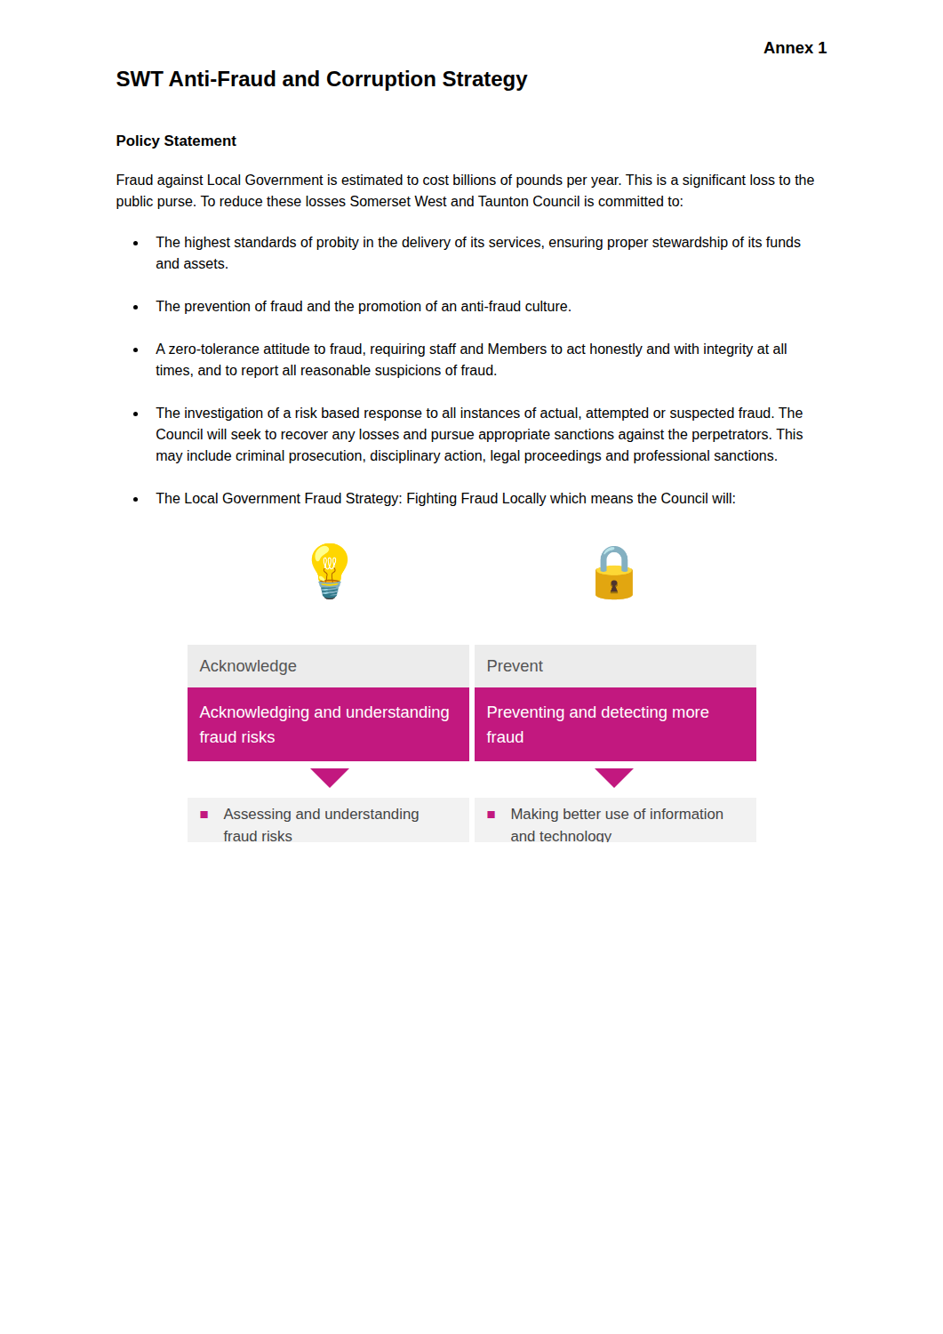Annex 1
SWT Anti-Fraud and Corruption Strategy
Policy Statement
Fraud against Local Government is estimated to cost billions of pounds per year. This is a significant loss to the public purse. To reduce these losses Somerset West and Taunton Council is committed to:
The highest standards of probity in the delivery of its services, ensuring proper stewardship of its funds and assets.
The prevention of fraud and the promotion of an anti-fraud culture.
A zero-tolerance attitude to fraud, requiring staff and Members to act honestly and with integrity at all times, and to report all reasonable suspicions of fraud.
The investigation of a risk based response to all instances of actual, attempted or suspected fraud. The Council will seek to recover any losses and pursue appropriate sanctions against the perpetrators. This may include criminal prosecution, disciplinary action, legal proceedings and professional sanctions.
The Local Government Fraud Strategy: Fighting Fraud Locally which means the Council will:
| 💡 | 🔒 |
| Acknowledge | Prevent |
| Acknowledging and understanding fraud risks | Preventing and detecting more fraud |
| Assessing and understanding fraud risks | Making better use of information and technology |